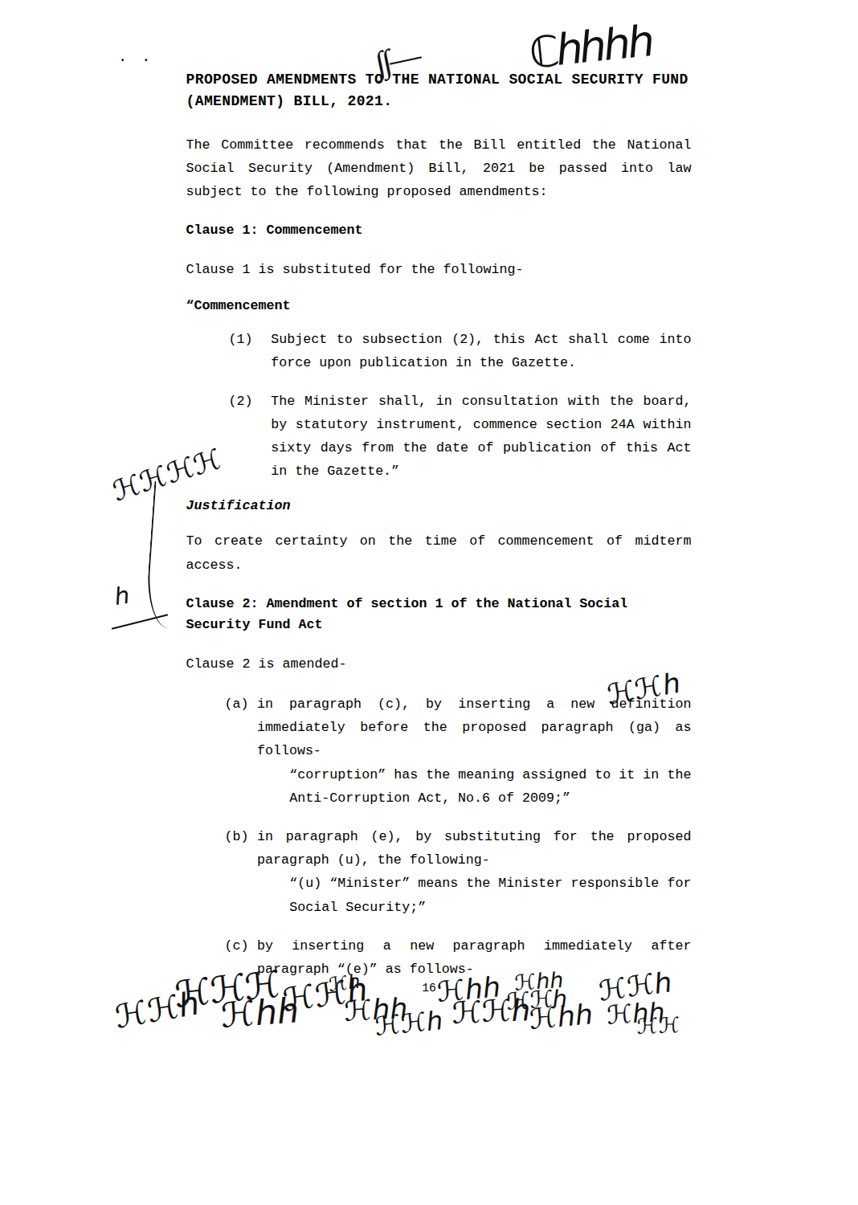. . ∫∫— ℂℎℎℎℎ
Proposed Amendments to the National Social Security Fund (Amendment) Bill, 2021.
The Committee recommends that the Bill entitled the National Social Security (Amendment) Bill, 2021 be passed into law subject to the following proposed amendments:
Clause 1: Commencement
Clause 1 is substituted for the following-
“Commencement
(1) Subject to subsection (2), this Act shall come into force upon publication in the Gazette.
(2) The Minister shall, in consultation with the board, by statutory instrument, commence section 24A within sixty days from the date of publication of this Act in the Gazette.”
Justification
To create certainty on the time of commencement of midterm access.
ℋℋℋℋ
ℎ
Clause 2: Amendment of section 1 of the National Social Security Fund Act
Clause 2 is amended-
(a) in paragraph (c), by inserting a new definition immediately before the proposed paragraph (ga) as follows-
“corruption” has the meaning assigned to it in the Anti-Corruption Act, No.6 of 2009;”
(b) in paragraph (e), by substituting for the proposed paragraph (u), the following-
“(u) “Minister” means the Minister responsible for Social Security;”
(c) by inserting a new paragraph immediately after paragraph “(e)” as follows-
ℋℋℎ
16
ℋℋℎ ℋℋℋ ℋℎℎ ℋℋℎ ℋℎℎ ℋℋℎ ℋℎℎ ℋℋℎ ℋℎℎ ℋℋℎ ℋℎℎ ℋℋℎ ℋℎℎ ℋℋ ℋℎ